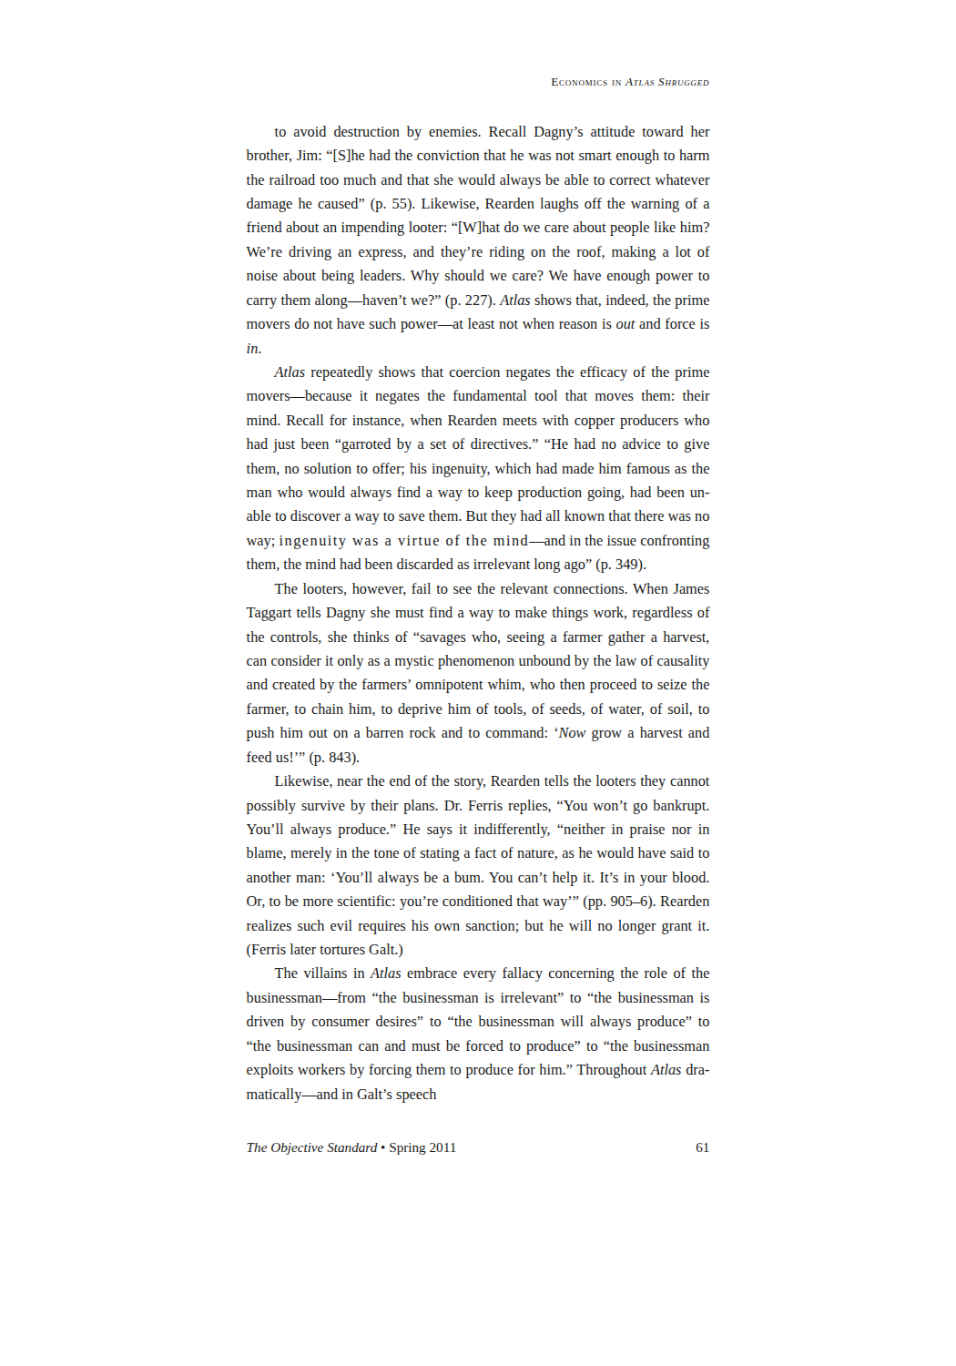Economics in Atlas Shrugged
to avoid destruction by enemies. Recall Dagny’s attitude toward her brother, Jim: “[S]he had the conviction that he was not smart enough to harm the railroad too much and that she would always be able to correct whatever damage he caused” (p. 55). Likewise, Rearden laughs off the warning of a friend about an impending looter: “[W]hat do we care about people like him? We’re driving an express, and they’re riding on the roof, making a lot of noise about being leaders. Why should we care? We have enough power to carry them along—haven’t we?” (p. 227). Atlas shows that, indeed, the prime movers do not have such power—at least not when reason is out and force is in.
Atlas repeatedly shows that coercion negates the efficacy of the prime movers—because it negates the fundamental tool that moves them: their mind. Recall for instance, when Rearden meets with copper producers who had just been “garroted by a set of directives.” “He had no advice to give them, no solution to offer; his ingenuity, which had made him famous as the man who would always find a way to keep production going, had been unable to discover a way to save them. But they had all known that there was no way; ingenuity was a virtue of the mind—and in the issue confronting them, the mind had been discarded as irrelevant long ago” (p. 349).
The looters, however, fail to see the relevant connections. When James Taggart tells Dagny she must find a way to make things work, regardless of the controls, she thinks of “savages who, seeing a farmer gather a harvest, can consider it only as a mystic phenomenon unbound by the law of causality and created by the farmers’ omnipotent whim, who then proceed to seize the farmer, to chain him, to deprive him of tools, of seeds, of water, of soil, to push him out on a barren rock and to command: ‘Now grow a harvest and feed us!’” (p. 843).
Likewise, near the end of the story, Rearden tells the looters they cannot possibly survive by their plans. Dr. Ferris replies, “You won’t go bankrupt. You’ll always produce.” He says it indifferently, “neither in praise nor in blame, merely in the tone of stating a fact of nature, as he would have said to another man: ‘You’ll always be a bum. You can’t help it. It’s in your blood. Or, to be more scientific: you’re conditioned that way’” (pp. 905–6). Rearden realizes such evil requires his own sanction; but he will no longer grant it. (Ferris later tortures Galt.)
The villains in Atlas embrace every fallacy concerning the role of the businessman—from “the businessman is irrelevant” to “the businessman is driven by consumer desires” to “the businessman will always produce” to “the businessman can and must be forced to produce” to “the businessman exploits workers by forcing them to produce for him.” Throughout Atlas dramatically—and in Galt’s speech
The Objective Standard • Spring 2011
61